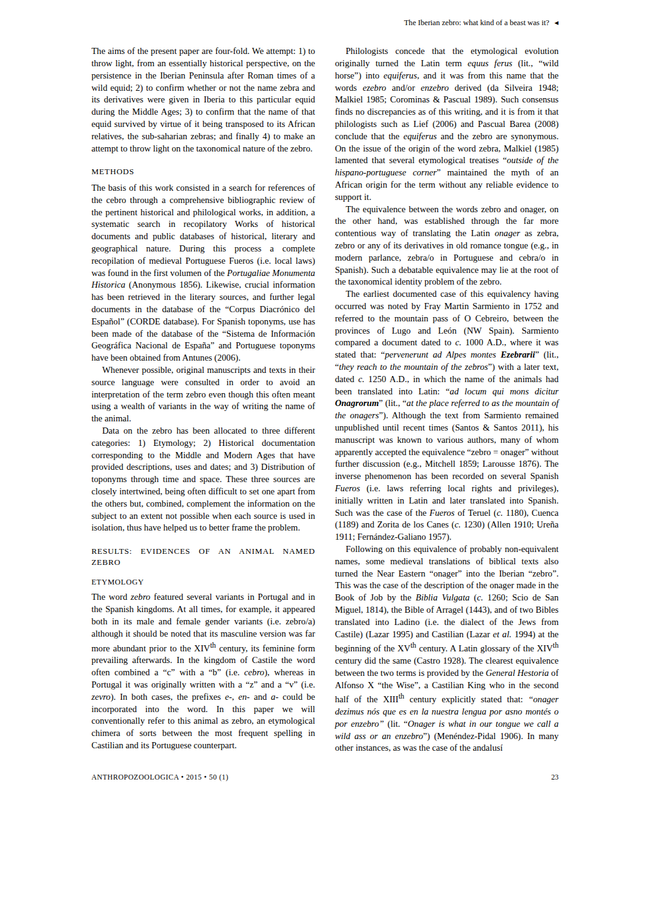The Iberian zebro: what kind of a beast was it? ◂
The aims of the present paper are four-fold. We attempt: 1) to throw light, from an essentially historical perspective, on the persistence in the Iberian Peninsula after Roman times of a wild equid; 2) to confirm whether or not the name zebra and its derivatives were given in Iberia to this particular equid during the Middle Ages; 3) to confirm that the name of that equid survived by virtue of it being transposed to its African relatives, the sub-saharian zebras; and finally 4) to make an attempt to throw light on the taxonomical nature of the zebro.
Methods
The basis of this work consisted in a search for references of the cebro through a comprehensive bibliographic review of the pertinent historical and philological works, in addition, a systematic search in recopilatory Works of historical documents and public databases of historical, literary and geographical nature. During this process a complete recopilation of medieval Portuguese Fueros (i.e. local laws) was found in the first volumen of the Portugaliae Monumenta Historica (Anonymous 1856). Likewise, crucial information has been retrieved in the literary sources, and further legal documents in the database of the “Corpus Diacrónico del Español” (CORDE database). For Spanish toponyms, use has been made of the database of the “Sistema de Información Geográfica Nacional de España” and Portuguese toponyms have been obtained from Antunes (2006).
Whenever possible, original manuscripts and texts in their source language were consulted in order to avoid an interpretation of the term zebro even though this often meant using a wealth of variants in the way of writing the name of the animal.
Data on the zebro has been allocated to three different categories: 1) Etymology; 2) Historical documentation corresponding to the Middle and Modern Ages that have provided descriptions, uses and dates; and 3) Distribution of toponyms through time and space. These three sources are closely intertwined, being often difficult to set one apart from the others but, combined, complement the information on the subject to an extent not possible when each source is used in isolation, thus have helped us to better frame the problem.
Results: evidences of an animal named zebro
Etymology
The word zebro featured several variants in Portugal and in the Spanish kingdoms. At all times, for example, it appeared both in its male and female gender variants (i.e. zebro/a) although it should be noted that its masculine version was far more abundant prior to the XIVth century, its feminine form prevailing afterwards. In the kingdom of Castile the word often combined a “c” with a “b” (i.e. cebro), whereas in Portugal it was originally written with a “z” and a “v” (i.e. zevro). In both cases, the prefixes e-, en- and a- could be incorporated into the word. In this paper we will conventionally refer to this animal as zebro, an etymological chimera of sorts between the most frequent spelling in Castilian and its Portuguese counterpart.
Philologists concede that the etymological evolution originally turned the Latin term equus ferus (lit., “wild horse”) into equiferus, and it was from this name that the words ezebro and/or enzebro derived (da Silveira 1948; Malkiel 1985; Corominas & Pascual 1989). Such consensus finds no discrepancies as of this writing, and it is from it that philologists such as Lief (2006) and Pascual Barea (2008) conclude that the equiferus and the zebro are synonymous. On the issue of the origin of the word zebra, Malkiel (1985) lamented that several etymological treatises “outside of the hispano-portuguese corner” maintained the myth of an African origin for the term without any reliable evidence to support it.
The equivalence between the words zebro and onager, on the other hand, was established through the far more contentious way of translating the Latin onager as zebra, zebro or any of its derivatives in old romance tongue (e.g., in modern parlance, zebra/o in Portuguese and cebra/o in Spanish). Such a debatable equivalence may lie at the root of the taxonomical identity problem of the zebro.
The earliest documented case of this equivalency having occurred was noted by Fray Martin Sarmiento in 1752 and referred to the mountain pass of O Cebreiro, between the provinces of Lugo and León (NW Spain). Sarmiento compared a document dated to c. 1000 A.D., where it was stated that: “pervenerunt ad Alpes montes Ezebrarii” (lit., “they reach to the mountain of the zebros”) with a later text, dated c. 1250 A.D., in which the name of the animals had been translated into Latin: “ad locum qui mons dicitur Onagrorum” (lit., “at the place referred to as the mountain of the onagers”). Although the text from Sarmiento remained unpublished until recent times (Santos & Santos 2011), his manuscript was known to various authors, many of whom apparently accepted the equivalence “zebro = onager” without further discussion (e.g., Mitchell 1859; Larousse 1876). The inverse phenomenon has been recorded on several Spanish Fueros (i.e. laws referring local rights and privileges), initially written in Latin and later translated into Spanish. Such was the case of the Fueros of Teruel (c. 1180), Cuenca (1189) and Zorita de los Canes (c. 1230) (Allen 1910; Ureña 1911; Fernández-Galiano 1957).
Following on this equivalence of probably non-equivalent names, some medieval translations of biblical texts also turned the Near Eastern “onager” into the Iberian “zebro”. This was the case of the description of the onager made in the Book of Job by the Biblia Vulgata (c. 1260; Scio de San Miguel, 1814), the Bible of Arragel (1443), and of two Bibles translated into Ladino (i.e. the dialect of the Jews from Castile) (Lazar 1995) and Castilian (Lazar et al. 1994) at the beginning of the XVth century. A Latin glossary of the XIVth century did the same (Castro 1928). The clearest equivalence between the two terms is provided by the General Hestoria of Alfonso X “the Wise”, a Castilian King who in the second half of the XIIIth century explicitly stated that: “onager dezimus nós que es en la nuestra lengua por asno montés o por enzebro” (lit. “Onager is what in our tongue we call a wild ass or an enzebro”) (Menéndez-Pidal 1906). In many other instances, as was the case of the andalusí
ANTHROPOZOOLOGICA • 2015 • 50 (1) 23